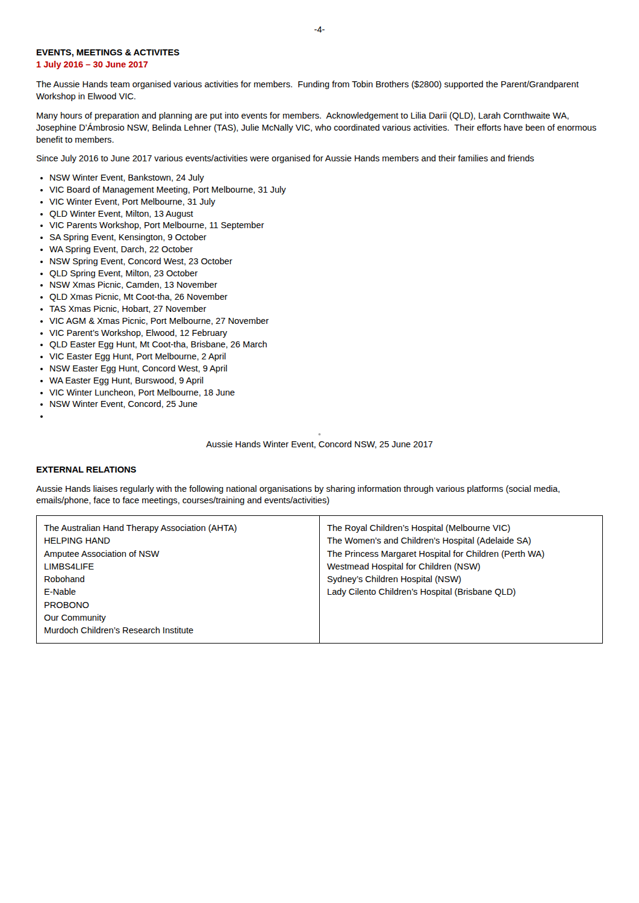-4-
EVENTS, MEETINGS & ACTIVITES
1 July 2016 – 30 June 2017
The Aussie Hands team organised various activities for members. Funding from Tobin Brothers ($2800) supported the Parent/Grandparent Workshop in Elwood VIC.
Many hours of preparation and planning are put into events for members. Acknowledgement to Lilia Darii (QLD), Larah Cornthwaite WA, Josephine D’Ámbrosio NSW, Belinda Lehner (TAS), Julie McNally VIC, who coordinated various activities. Their efforts have been of enormous benefit to members.
Since July 2016 to June 2017 various events/activities were organised for Aussie Hands members and their families and friends
NSW Winter Event, Bankstown, 24 July
VIC Board of Management Meeting, Port Melbourne, 31 July
VIC Winter Event, Port Melbourne, 31 July
QLD Winter Event, Milton, 13 August
VIC Parents Workshop, Port Melbourne, 11 September
SA Spring Event, Kensington, 9 October
WA Spring Event, Darch, 22 October
NSW Spring Event, Concord West, 23 October
QLD Spring Event, Milton, 23 October
NSW Xmas Picnic, Camden, 13 November
QLD Xmas Picnic, Mt Coot-tha, 26 November
TAS Xmas Picnic, Hobart, 27 November
VIC AGM & Xmas Picnic, Port Melbourne, 27 November
VIC Parent’s Workshop, Elwood, 12 February
QLD Easter Egg Hunt, Mt Coot-tha, Brisbane, 26 March
VIC Easter Egg Hunt, Port Melbourne, 2 April
NSW Easter Egg Hunt, Concord West, 9 April
WA Easter Egg Hunt, Burswood, 9 April
VIC Winter Luncheon, Port Melbourne, 18 June
NSW Winter Event, Concord, 25 June
Aussie Hands Winter Event, Concord NSW, 25 June 2017
EXTERNAL RELATIONS
Aussie Hands liaises regularly with the following national organisations by sharing information through various platforms (social media, emails/phone, face to face meetings, courses/training and events/activities)
| The Australian Hand Therapy Association (AHTA) HELPING HAND Amputee Association of NSW LIMBS4LIFE Robohand E-Nable PROBONO Our Community Murdoch Children’s Research Institute | The Royal Children’s Hospital (Melbourne VIC) The Women’s and Children’s Hospital (Adelaide SA) The Princess Margaret Hospital for Children (Perth WA) Westmead Hospital for Children (NSW) Sydney’s Children Hospital (NSW) Lady Cilento Children’s Hospital (Brisbane QLD) |